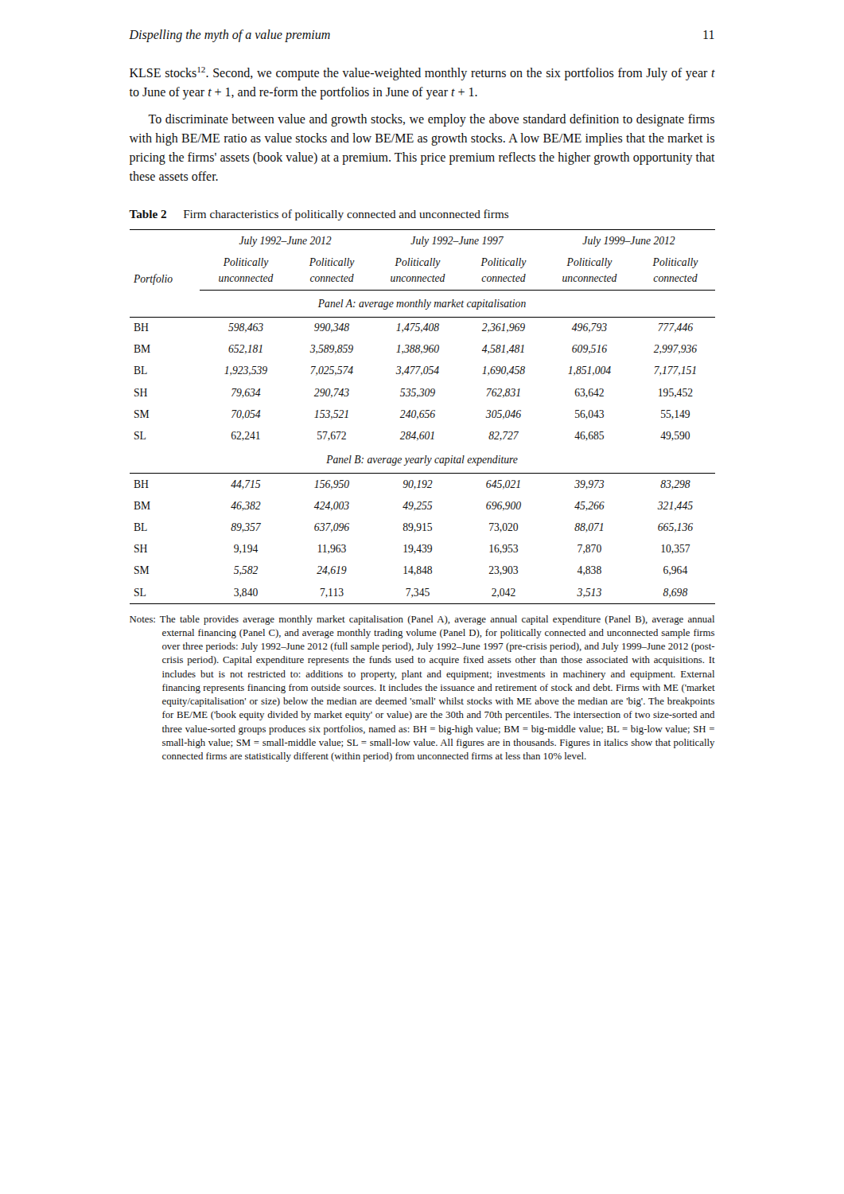Dispelling the myth of a value premium 11
KLSE stocks12. Second, we compute the value-weighted monthly returns on the six portfolios from July of year t to June of year t + 1, and re-form the portfolios in June of year t + 1.
To discriminate between value and growth stocks, we employ the above standard definition to designate firms with high BE/ME ratio as value stocks and low BE/ME as growth stocks. A low BE/ME implies that the market is pricing the firms' assets (book value) at a premium. This price premium reflects the higher growth opportunity that these assets offer.
Table 2 Firm characteristics of politically connected and unconnected firms
| Portfolio | July 1992–June 2012 | July 1992–June 1997 | July 1999–June 2012 |
| --- | --- | --- | --- |
| Politically unconnected | Politically connected | Politically unconnected | Politically connected | Politically unconnected | Politically connected |
| Panel A: average monthly market capitalisation |
| BH | 598,463 | 990,348 | 1,475,408 | 2,361,969 | 496,793 | 777,446 |
| BM | 652,181 | 3,589,859 | 1,388,960 | 4,581,481 | 609,516 | 2,997,936 |
| BL | 1,923,539 | 7,025,574 | 3,477,054 | 1,690,458 | 1,851,004 | 7,177,151 |
| SH | 79,634 | 290,743 | 535,309 | 762,831 | 63,642 | 195,452 |
| SM | 70,054 | 153,521 | 240,656 | 305,046 | 56,043 | 55,149 |
| SL | 62,241 | 57,672 | 284,601 | 82,727 | 46,685 | 49,590 |
| Panel B: average yearly capital expenditure |
| BH | 44,715 | 156,950 | 90,192 | 645,021 | 39,973 | 83,298 |
| BM | 46,382 | 424,003 | 49,255 | 696,900 | 45,266 | 321,445 |
| BL | 89,357 | 637,096 | 89,915 | 73,020 | 88,071 | 665,136 |
| SH | 9,194 | 11,963 | 19,439 | 16,953 | 7,870 | 10,357 |
| SM | 5,582 | 24,619 | 14,848 | 23,903 | 4,838 | 6,964 |
| SL | 3,840 | 7,113 | 7,345 | 2,042 | 3,513 | 8,698 |
Notes: The table provides average monthly market capitalisation (Panel A), average annual capital expenditure (Panel B), average annual external financing (Panel C), and average monthly trading volume (Panel D), for politically connected and unconnected sample firms over three periods: July 1992–June 2012 (full sample period), July 1992–June 1997 (pre-crisis period), and July 1999–June 2012 (post-crisis period). Capital expenditure represents the funds used to acquire fixed assets other than those associated with acquisitions. It includes but is not restricted to: additions to property, plant and equipment; investments in machinery and equipment. External financing represents financing from outside sources. It includes the issuance and retirement of stock and debt. Firms with ME ('market equity/capitalisation' or size) below the median are deemed 'small' whilst stocks with ME above the median are 'big'. The breakpoints for BE/ME ('book equity divided by market equity' or value) are the 30th and 70th percentiles. The intersection of two size-sorted and three value-sorted groups produces six portfolios, named as: BH = big-high value; BM = big-middle value; BL = big-low value; SH = small-high value; SM = small-middle value; SL = small-low value. All figures are in thousands. Figures in italics show that politically connected firms are statistically different (within period) from unconnected firms at less than 10% level.